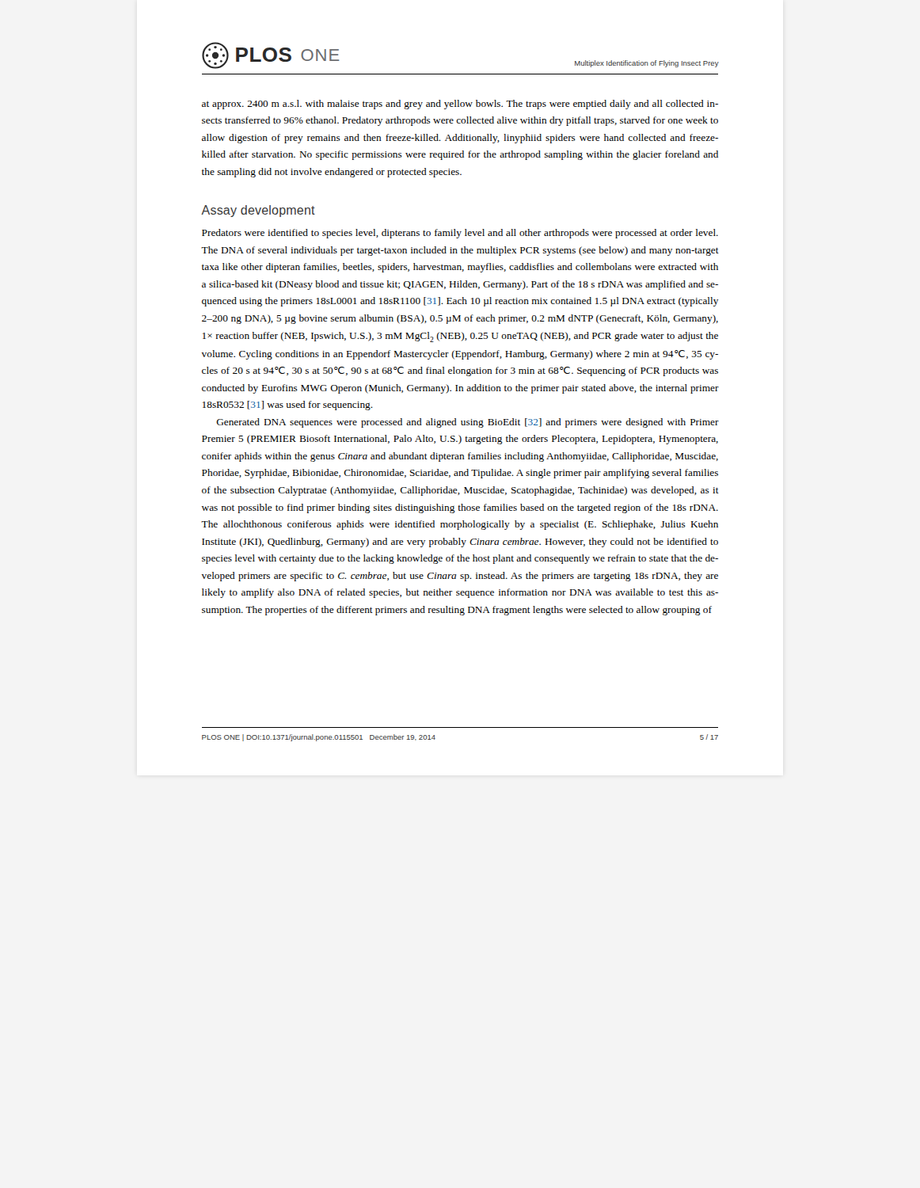PLOS ONE
Multiplex Identification of Flying Insect Prey
at approx. 2400 m a.s.l. with malaise traps and grey and yellow bowls. The traps were emptied daily and all collected insects transferred to 96% ethanol. Predatory arthropods were collected alive within dry pitfall traps, starved for one week to allow digestion of prey remains and then freeze-killed. Additionally, linyphiid spiders were hand collected and freeze-killed after starvation. No specific permissions were required for the arthropod sampling within the glacier foreland and the sampling did not involve endangered or protected species.
Assay development
Predators were identified to species level, dipterans to family level and all other arthropods were processed at order level. The DNA of several individuals per target-taxon included in the multiplex PCR systems (see below) and many non-target taxa like other dipteran families, beetles, spiders, harvestman, mayflies, caddisflies and collembolans were extracted with a silica-based kit (DNeasy blood and tissue kit; QIAGEN, Hilden, Germany). Part of the 18 s rDNA was amplified and sequenced using the primers 18sL0001 and 18sR1100 [31]. Each 10 µl reaction mix contained 1.5 µl DNA extract (typically 2–200 ng DNA), 5 µg bovine serum albumin (BSA), 0.5 µM of each primer, 0.2 mM dNTP (Genecraft, Köln, Germany), 1× reaction buffer (NEB, Ipswich, U.S.), 3 mM MgCl2 (NEB), 0.25 U oneTAQ (NEB), and PCR grade water to adjust the volume. Cycling conditions in an Eppendorf Mastercycler (Eppendorf, Hamburg, Germany) where 2 min at 94℃, 35 cycles of 20 s at 94℃, 30 s at 50℃, 90 s at 68℃ and final elongation for 3 min at 68℃. Sequencing of PCR products was conducted by Eurofins MWG Operon (Munich, Germany). In addition to the primer pair stated above, the internal primer 18sR0532 [31] was used for sequencing.
Generated DNA sequences were processed and aligned using BioEdit [32] and primers were designed with Primer Premier 5 (PREMIER Biosoft International, Palo Alto, U.S.) targeting the orders Plecoptera, Lepidoptera, Hymenoptera, conifer aphids within the genus Cinara and abundant dipteran families including Anthomyiidae, Calliphoridae, Muscidae, Phoridae, Syrphidae, Bibionidae, Chironomidae, Sciaridae, and Tipulidae. A single primer pair amplifying several families of the subsection Calyptratae (Anthomyiidae, Calliphoridae, Muscidae, Scatophagidae, Tachinidae) was developed, as it was not possible to find primer binding sites distinguishing those families based on the targeted region of the 18s rDNA. The allochthonous coniferous aphids were identified morphologically by a specialist (E. Schliephake, Julius Kuehn Institute (JKI), Quedlinburg, Germany) and are very probably Cinara cembrae. However, they could not be identified to species level with certainty due to the lacking knowledge of the host plant and consequently we refrain to state that the developed primers are specific to C. cembrae, but use Cinara sp. instead. As the primers are targeting 18s rDNA, they are likely to amplify also DNA of related species, but neither sequence information nor DNA was available to test this assumption. The properties of the different primers and resulting DNA fragment lengths were selected to allow grouping of
PLOS ONE | DOI:10.1371/journal.pone.0115501 December 19, 2014 5 / 17